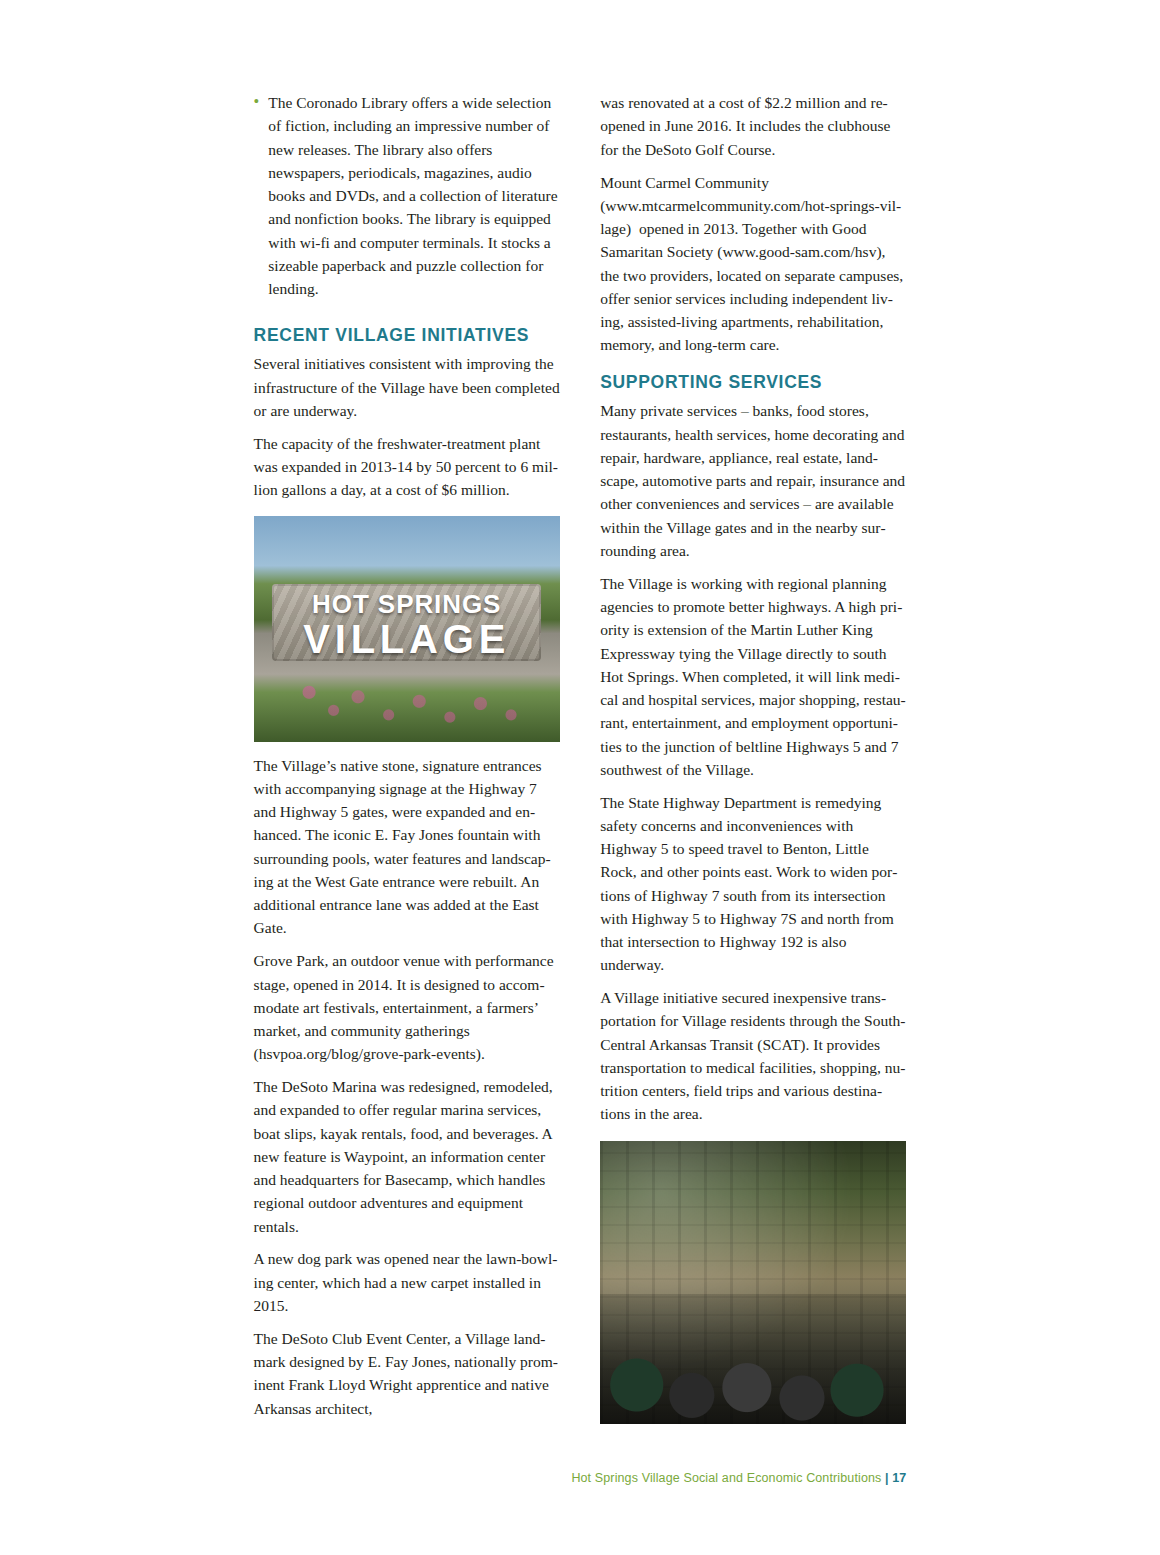The Coronado Library offers a wide selection of fiction, including an impressive number of new releases. The library also offers newspapers, periodicals, magazines, audio books and DVDs, and a collection of literature and nonfiction books. The library is equipped with wi-fi and computer terminals. It stocks a sizeable paperback and puzzle collection for lending.
Recent Village Initiatives
Several initiatives consistent with improving the infrastructure of the Village have been completed or are underway.
The capacity of the freshwater-treatment plant was expanded in 2013-14 by 50 percent to 6 million gallons a day, at a cost of $6 million.
HOT SPRINGS VILLAGE
The Village’s native stone, signature entrances with accompanying signage at the Highway 7 and Highway 5 gates, were expanded and enhanced. The iconic E. Fay Jones fountain with surrounding pools, water features and landscaping at the West Gate entrance were rebuilt. An additional entrance lane was added at the East Gate.
Grove Park, an outdoor venue with performance stage, opened in 2014. It is designed to accommodate art festivals, entertainment, a farmers’ market, and community gatherings (hsvpoa.org/blog/grove-park-events).
The DeSoto Marina was redesigned, remodeled, and expanded to offer regular marina services, boat slips, kayak rentals, food, and beverages. A new feature is Waypoint, an information center and headquarters for Basecamp, which handles regional outdoor adventures and equipment rentals.
A new dog park was opened near the lawn-bowling center, which had a new carpet installed in 2015.
The DeSoto Club Event Center, a Village landmark designed by E. Fay Jones, nationally prominent Frank Lloyd Wright apprentice and native Arkansas architect,
was renovated at a cost of $2.2 million and re-opened in June 2016. It includes the clubhouse for the DeSoto Golf Course.
Mount Carmel Community (www.mtcarmelcommunity.com/hot-springs-village) opened in 2013. Together with Good Samaritan Society (www.good-sam.com/hsv), the two providers, located on separate campuses, offer senior services including independent living, assisted-living apartments, rehabilitation, memory, and long-term care.
Supporting Services
Many private services – banks, food stores, restaurants, health services, home decorating and repair, hardware, appliance, real estate, landscape, automotive parts and repair, insurance and other conveniences and services – are available within the Village gates and in the nearby surrounding area.
The Village is working with regional planning agencies to promote better highways. A high priority is extension of the Martin Luther King Expressway tying the Village directly to south Hot Springs. When completed, it will link medical and hospital services, major shopping, restaurant, entertainment, and employment opportunities to the junction of beltline Highways 5 and 7 southwest of the Village.
The State Highway Department is remedying safety concerns and inconveniences with Highway 5 to speed travel to Benton, Little Rock, and other points east. Work to widen portions of Highway 7 south from its intersection with Highway 5 to Highway 7S and north from that intersection to Highway 192 is also underway.
A Village initiative secured inexpensive transportation for Village residents through the South-Central Arkansas Transit (SCAT). It provides transportation to medical facilities, shopping, nutrition centers, field trips and various destinations in the area.
Hot Springs Village Social and Economic Contributions | 17